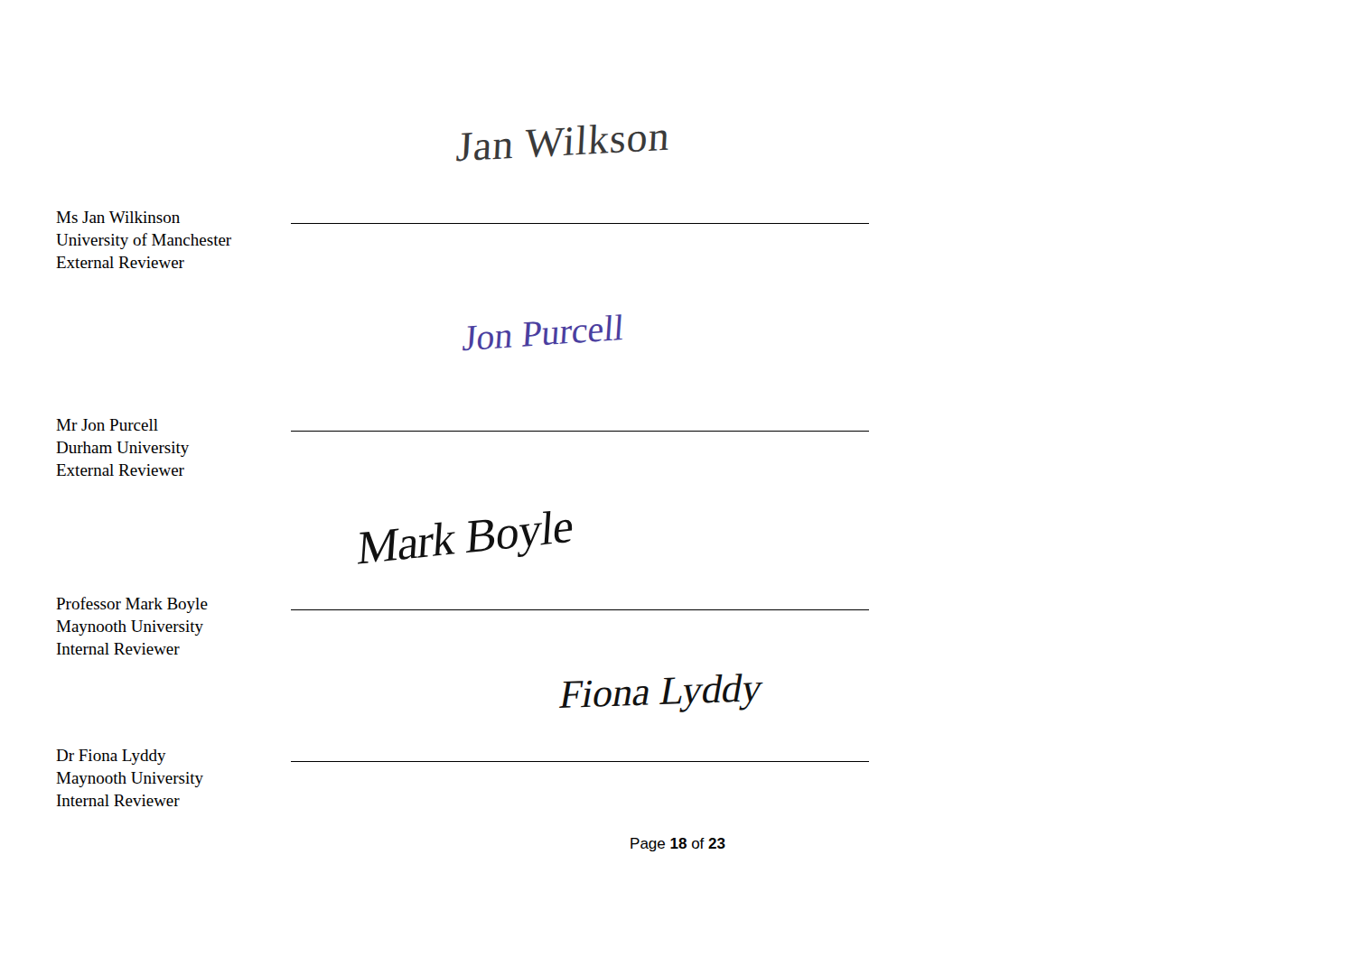Jan Wilkson
Ms Jan Wilkinson
University of Manchester
External Reviewer
Jon Purcell
Mr Jon Purcell
Durham University
External Reviewer
Mark Boyle
Professor Mark Boyle
Maynooth University
Internal Reviewer
Fiona Lyddy
Dr Fiona Lyddy
Maynooth University
Internal Reviewer
Page 18 of 23